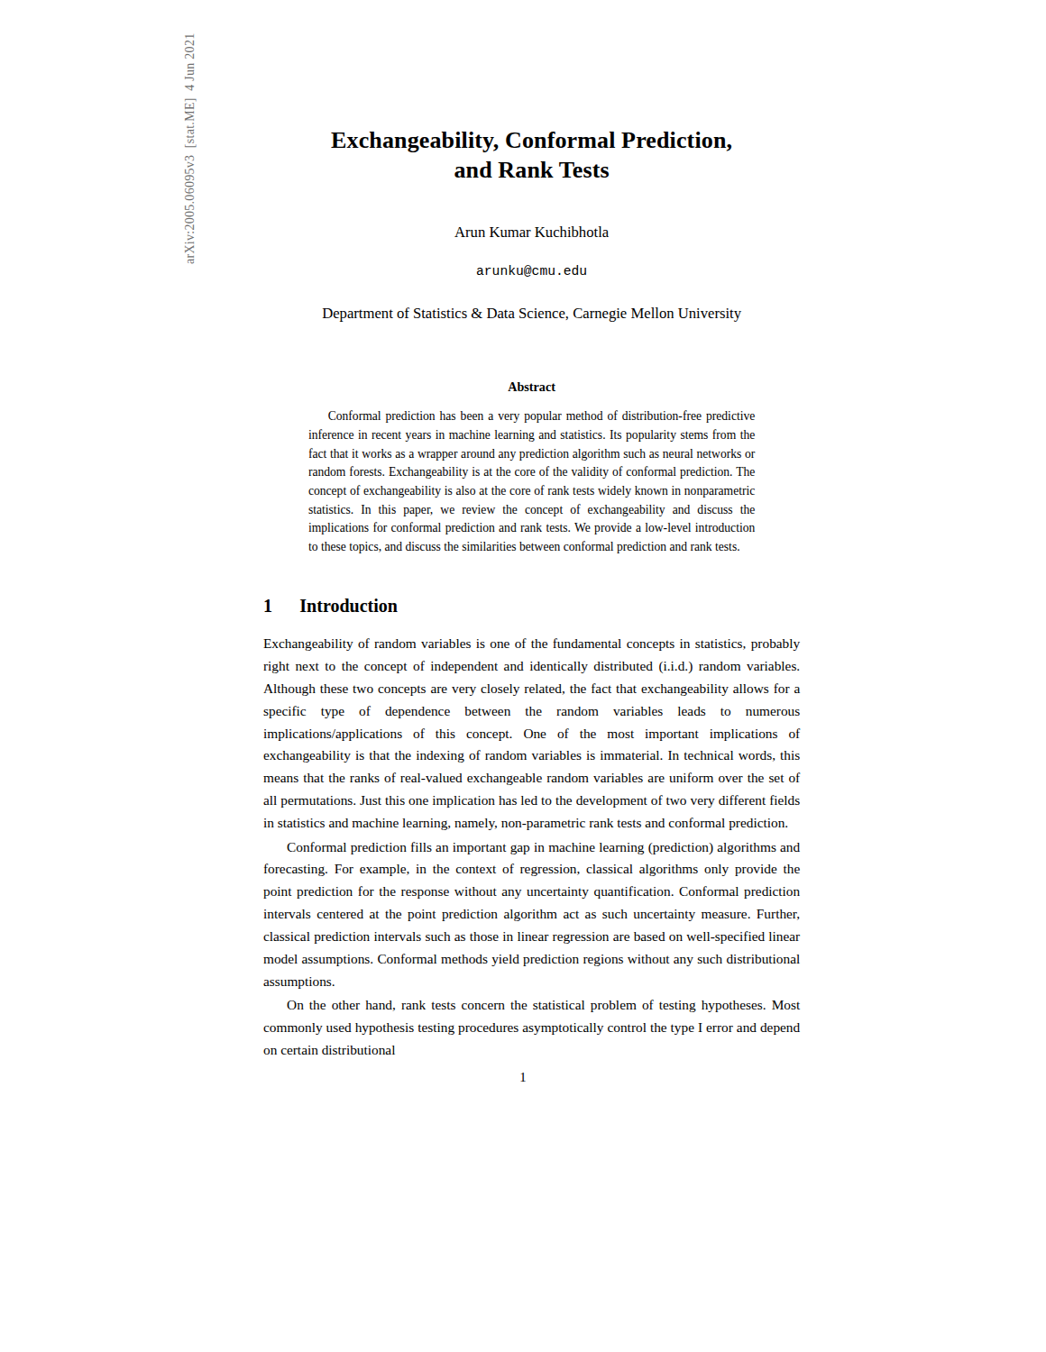arXiv:2005.06095v3 [stat.ME] 4 Jun 2021
Exchangeability, Conformal Prediction,
and Rank Tests
Arun Kumar Kuchibhotla
arunku@cmu.edu
Department of Statistics & Data Science, Carnegie Mellon University
Abstract
Conformal prediction has been a very popular method of distribution-free predictive inference in recent years in machine learning and statistics. Its popularity stems from the fact that it works as a wrapper around any prediction algorithm such as neural networks or random forests. Exchangeability is at the core of the validity of conformal prediction. The concept of exchangeability is also at the core of rank tests widely known in nonparametric statistics. In this paper, we review the concept of exchangeability and discuss the implications for conformal prediction and rank tests. We provide a low-level introduction to these topics, and discuss the similarities between conformal prediction and rank tests.
1 Introduction
Exchangeability of random variables is one of the fundamental concepts in statistics, probably right next to the concept of independent and identically distributed (i.i.d.) random variables. Although these two concepts are very closely related, the fact that exchangeability allows for a specific type of dependence between the random variables leads to numerous implications/applications of this concept. One of the most important implications of exchangeability is that the indexing of random variables is immaterial. In technical words, this means that the ranks of real-valued exchangeable random variables are uniform over the set of all permutations. Just this one implication has led to the development of two very different fields in statistics and machine learning, namely, non-parametric rank tests and conformal prediction.
Conformal prediction fills an important gap in machine learning (prediction) algorithms and forecasting. For example, in the context of regression, classical algorithms only provide the point prediction for the response without any uncertainty quantification. Conformal prediction intervals centered at the point prediction algorithm act as such uncertainty measure. Further, classical prediction intervals such as those in linear regression are based on well-specified linear model assumptions. Conformal methods yield prediction regions without any such distributional assumptions.
On the other hand, rank tests concern the statistical problem of testing hypotheses. Most commonly used hypothesis testing procedures asymptotically control the type I error and depend on certain distributional
1